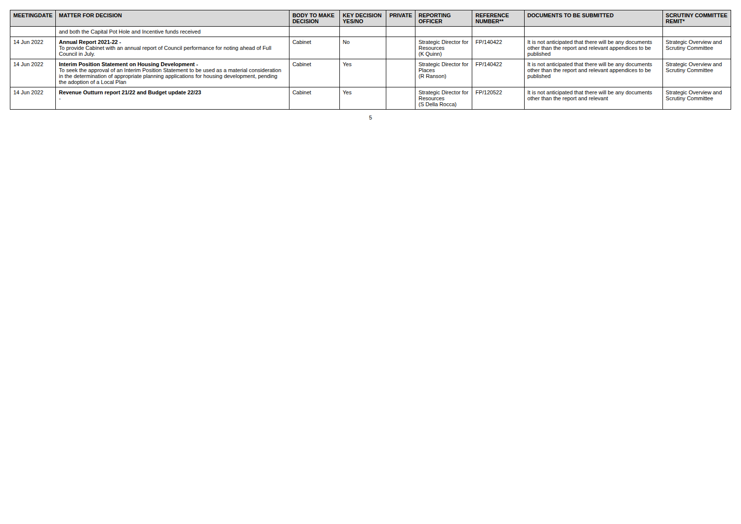| MEETINGDATE | MATTER FOR DECISION | BODY TO MAKE DECISION | KEY DECISION YES/NO | PRIVATE | REPORTING OFFICER | REFERENCE NUMBER** | DOCUMENTS TO BE SUBMITTED | SCRUTINY COMMITTEE REMIT* |
| --- | --- | --- | --- | --- | --- | --- | --- | --- |
| | and both the Capital Pot Hole and Incentive funds received | | | | | | | |
| 14 Jun 2022 | Annual Report 2021-22 - To provide Cabinet with an annual report of Council performance for noting ahead of Full Council in July. | Cabinet | No | | Strategic Director for Resources (K Quinn) | FP/140422 | It is not anticipated that there will be any documents other than the report and relevant appendices to be published | Strategic Overview and Scrutiny Committee |
| 14 Jun 2022 | Interim Position Statement on Housing Development - To seek the approval of an Interim Position Statement to be used as a material consideration in the determination of appropriate planning applications for housing development, pending the adoption of a Local Plan | Cabinet | Yes | | Strategic Director for Places (R Ranson) | FP/140422 | It is not anticipated that there will be any documents other than the report and relevant appendices to be published | Strategic Overview and Scrutiny Committee |
| 14 Jun 2022 | Revenue Outturn report 21/22 and Budget update 22/23 - | Cabinet | Yes | | Strategic Director for Resources (S Della Rocca) | FP/120522 | It is not anticipated that there will be any documents other than the report and relevant | Strategic Overview and Scrutiny Committee |
5